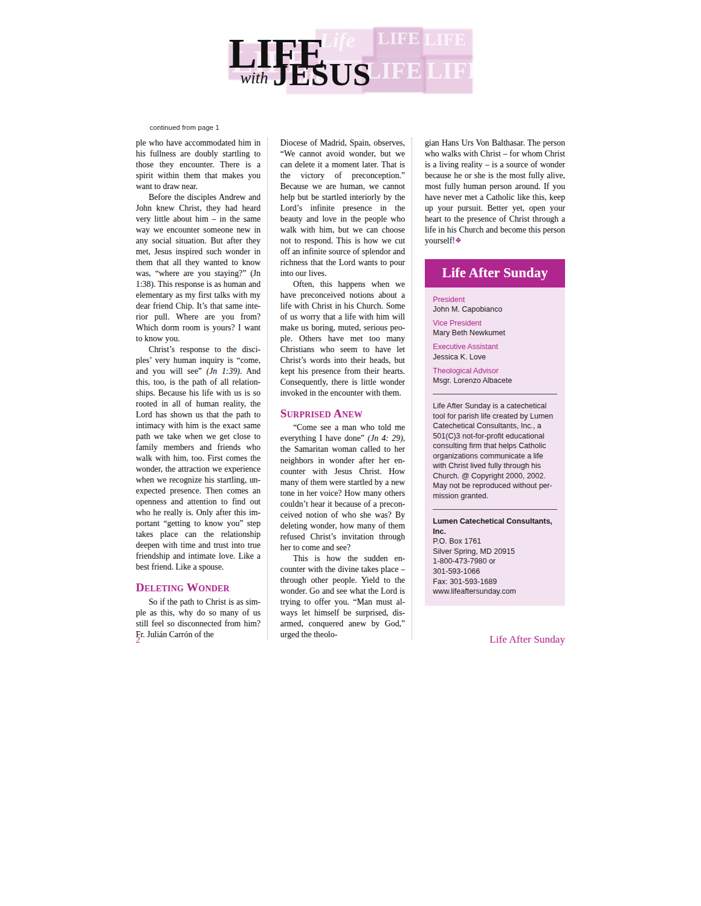LIFE
Life
LIFE
LIFE
LIFE
LIFE
Life
LIFE
with JESUS
continued from page 1
ple who have accommodated him in his fullness are doubly startling to those they encounter. There is a spirit within them that makes you want to draw near.
Before the disciples Andrew and John knew Christ, they had heard very little about him – in the same way we encounter someone new in any social situation. But after they met, Jesus inspired such wonder in them that all they wanted to know was, “where are you staying?” (Jn 1:38). This response is as human and elementary as my first talks with my dear friend Chip. It’s that same interior pull. Where are you from? Which dorm room is yours? I want to know you.
Christ’s response to the disciples’ very human inquiry is “come, and you will see” (Jn 1:39). And this, too, is the path of all relationships. Because his life with us is so rooted in all of human reality, the Lord has shown us that the path to intimacy with him is the exact same path we take when we get close to family members and friends who walk with him, too. First comes the wonder, the attraction we experience when we recognize his startling, unexpected presence. Then comes an openness and attention to find out who he really is. Only after this important “getting to know you” step takes place can the relationship deepen with time and trust into true friendship and intimate love. Like a best friend. Like a spouse.
Deleting Wonder
So if the path to Christ is as simple as this, why do so many of us still feel so disconnected from him? Fr. Julián Carrón of the
Diocese of Madrid, Spain, observes, “We cannot avoid wonder, but we can delete it a moment later. That is the victory of preconception.” Because we are human, we cannot help but be startled interiorly by the Lord’s infinite presence in the beauty and love in the people who walk with him, but we can choose not to respond. This is how we cut off an infinite source of splendor and richness that the Lord wants to pour into our lives.
Often, this happens when we have preconceived notions about a life with Christ in his Church. Some of us worry that a life with him will make us boring, muted, serious people. Others have met too many Christians who seem to have let Christ’s words into their heads, but kept his presence from their hearts. Consequently, there is little wonder invoked in the encounter with them.
Surprised Anew
“Come see a man who told me everything I have done” (Jn 4: 29), the Samaritan woman called to her neighbors in wonder after her encounter with Jesus Christ. How many of them were startled by a new tone in her voice? How many others couldn’t hear it because of a preconceived notion of who she was? By deleting wonder, how many of them refused Christ’s invitation through her to come and see?
This is how the sudden encounter with the divine takes place – through other people. Yield to the wonder. Go and see what the Lord is trying to offer you. “Man must always let himself be surprised, disarmed, conquered anew by God,” urged the theolo-
gian Hans Urs Von Balthasar. The person who walks with Christ – for whom Christ is a living reality – is a source of wonder because he or she is the most fully alive, most fully human person around. If you have never met a Catholic like this, keep up your pursuit. Better yet, open your heart to the presence of Christ through a life in his Church and become this person yourself!❖
Life After Sunday
President
John M. Capobianco
Vice President
Mary Beth Newkumet
Executive Assistant
Jessica K. Love
Theological Advisor
Msgr. Lorenzo Albacete
Life After Sunday is a catechetical tool for parish life created by Lumen Catechetical Consultants, Inc., a 501(C)3 not-for-profit educational consulting firm that helps Catholic organizations communicate a life with Christ lived fully through his Church. @ Copyright 2000, 2002. May not be reproduced without permission granted.
Lumen Catechetical Consultants, Inc.
P.O. Box 1761
Silver Spring, MD 20915
1-800-473-7980 or
301-593-1066
Fax: 301-593-1689
www.lifeaftersunday.com
2
Life After Sunday